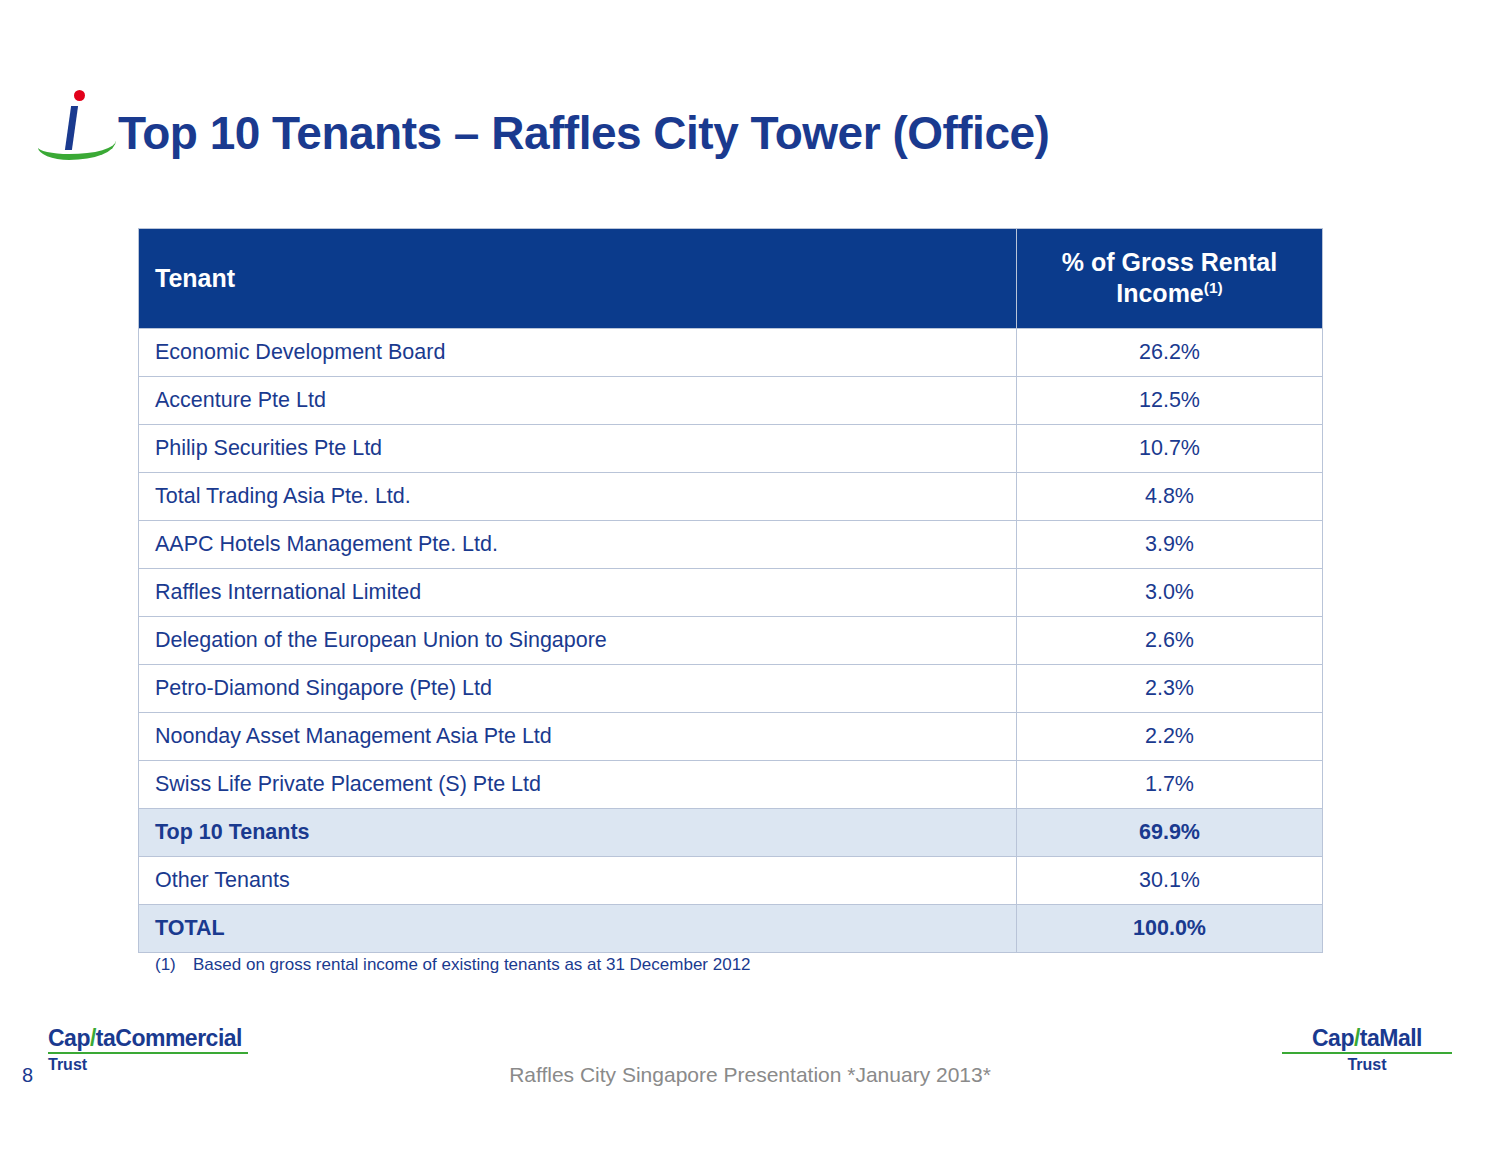Top 10 Tenants – Raffles City Tower (Office)
| Tenant | % of Gross Rental Income (1) |
| --- | --- |
| Economic Development Board | 26.2% |
| Accenture Pte Ltd | 12.5% |
| Philip Securities Pte Ltd | 10.7% |
| Total Trading Asia Pte. Ltd. | 4.8% |
| AAPC Hotels Management Pte. Ltd. | 3.9% |
| Raffles International Limited | 3.0% |
| Delegation of the European Union to Singapore | 2.6% |
| Petro-Diamond Singapore (Pte) Ltd | 2.3% |
| Noonday Asset Management Asia Pte Ltd | 2.2% |
| Swiss Life Private Placement (S) Pte Ltd | 1.7% |
| Top 10 Tenants | 69.9% |
| Other Tenants | 30.1% |
| TOTAL | 100.0% |
(1) Based on gross rental income of existing tenants as at 31 December 2012
Cap/taCommercial
Trust
Cap/taMall
Trust
8
Raffles City Singapore Presentation *January 2013*